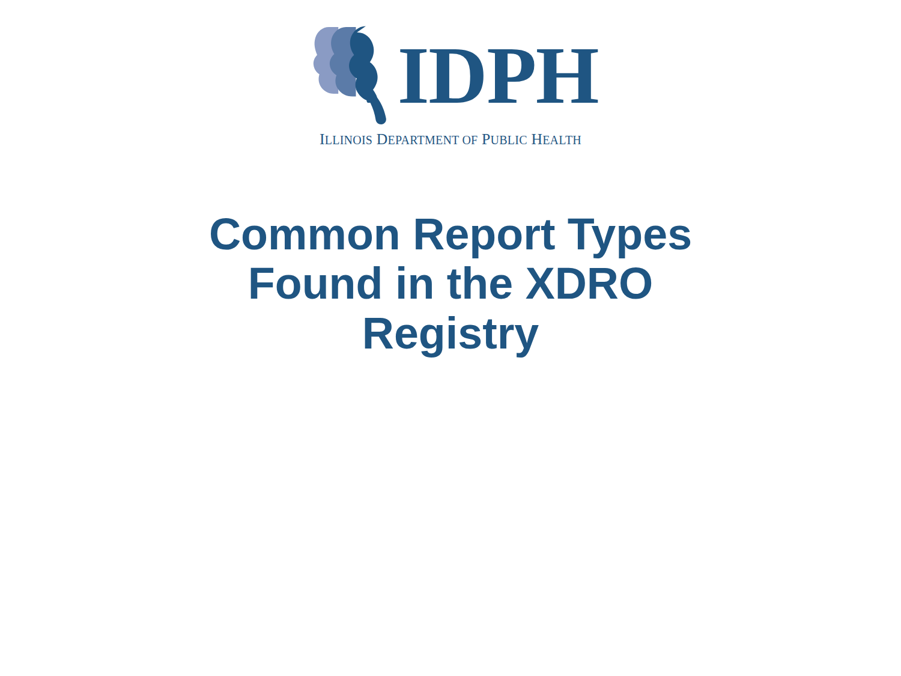IDPH
ILLINOIS DEPARTMENT OF PUBLIC HEALTH
Common Report Types
Found in the XDRO Registry